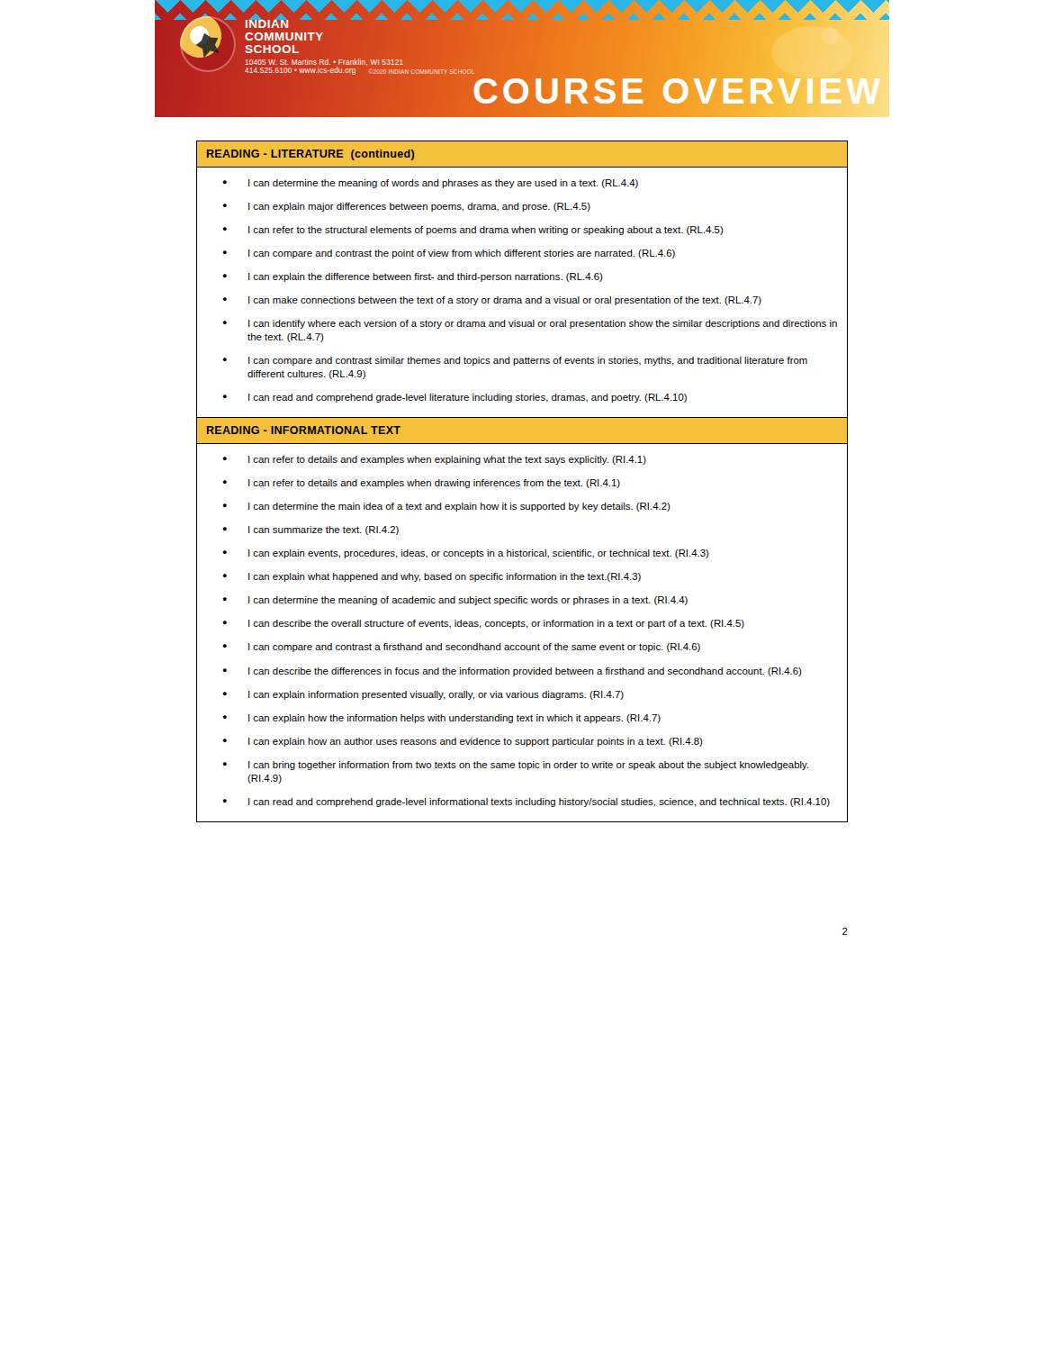INDIAN COMMUNITY SCHOOL 10405 W. St. Martins Rd. • Franklin, WI 53121 414.525.6100 • www.ics-edu.org©2020 INDIAN COMMUNITY SCHOOL
COURSE OVERVIEW
| READING - LITERATURE (continued) |
| I can determine the meaning of words and phrases as they are used in a text. (RL.4.4) I can explain major differences between poems, drama, and prose. (RL.4.5) I can refer to the structural elements of poems and drama when writing or speaking about a text. (RL.4.5) I can compare and contrast the point of view from which different stories are narrated. (RL.4.6) I can explain the difference between first- and third-person narrations. (RL.4.6) I can make connections between the text of a story or drama and a visual or oral presentation of the text. (RL.4.7) I can identify where each version of a story or drama and visual or oral presentation show the similar descriptions and directions in the text. (RL.4.7) I can compare and contrast similar themes and topics and patterns of events in stories, myths, and traditional literature from different cultures. (RL.4.9) I can read and comprehend grade-level literature including stories, dramas, and poetry. (RL.4.10) |
| READING - INFORMATIONAL TEXT |
| I can refer to details and examples when explaining what the text says explicitly. (RI.4.1) I can refer to details and examples when drawing inferences from the text. (RI.4.1) I can determine the main idea of a text and explain how it is supported by key details. (RI.4.2) I can summarize the text. (RI.4.2) I can explain events, procedures, ideas, or concepts in a historical, scientific, or technical text. (RI.4.3) I can explain what happened and why, based on specific information in the text.(RI.4.3) I can determine the meaning of academic and subject specific words or phrases in a text. (RI.4.4) I can describe the overall structure of events, ideas, concepts, or information in a text or part of a text. (RI.4.5) I can compare and contrast a firsthand and secondhand account of the same event or topic. (RI.4.6) I can describe the differences in focus and the information provided between a firsthand and secondhand account. (RI.4.6) I can explain information presented visually, orally, or via various diagrams. (RI.4.7) I can explain how the information helps with understanding text in which it appears. (RI.4.7) I can explain how an author uses reasons and evidence to support particular points in a text. (RI.4.8) I can bring together information from two texts on the same topic in order to write or speak about the subject knowledgeably. (RI.4.9) I can read and comprehend grade-level informational texts including history/social studies, science, and technical texts. (RI.4.10) |
2